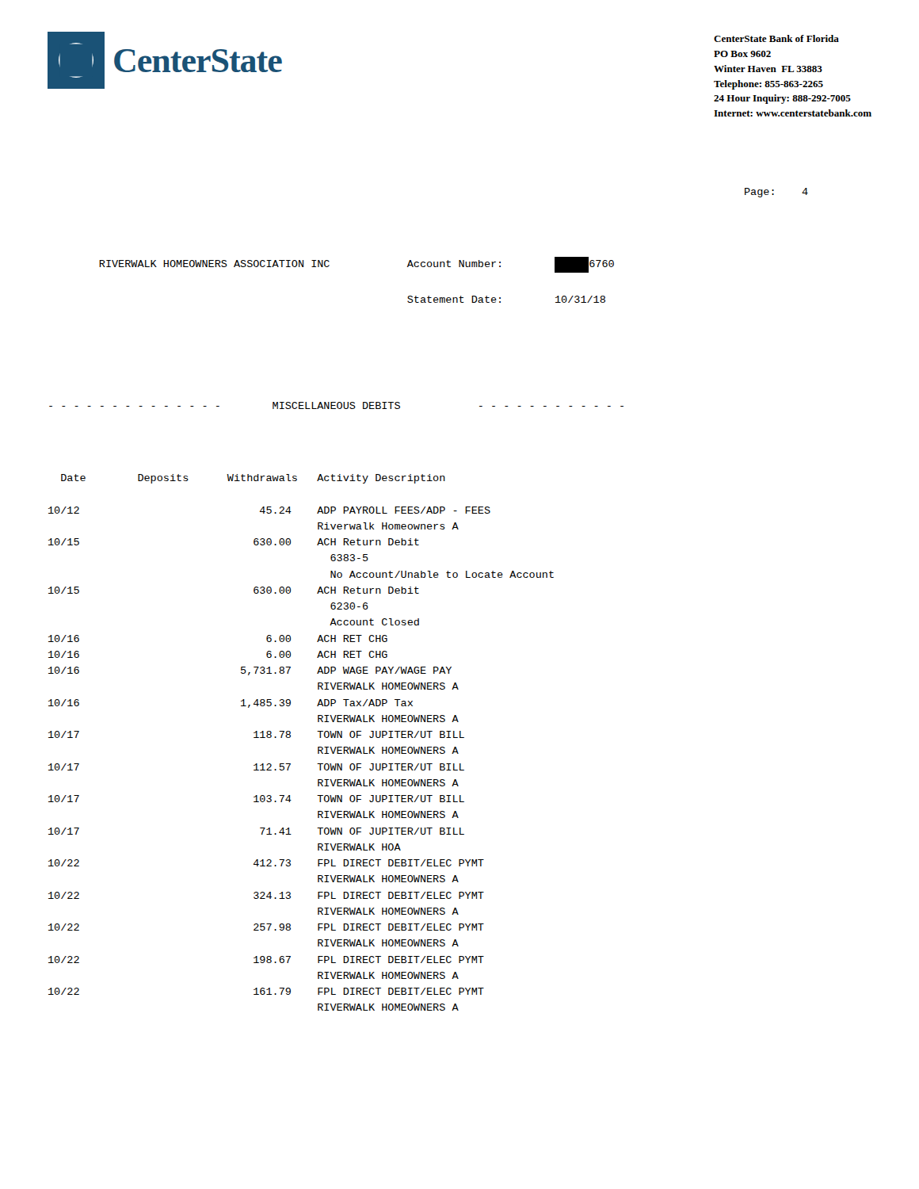CenterState
CenterState Bank of Florida
PO Box 9602
Winter Haven FL 33883
Telephone: 855-863-2265
24 Hour Inquiry: 888-292-7005
Internet: www.centerstatebank.com
Page: 4
RIVERWALK HOMEOWNERS ASSOCIATION INC Account Number: 6760
Statement Date: 10/31/18
- - - - - - - - - - - - - - MISCELLANEOUS DEBITS - - - - - - - - - - - -
Date Deposits Withdrawals Activity Description 10/12 45.24 ADP PAYROLL FEES/ADP - FEES Riverwalk Homeowners A 10/15 630.00 ACH Return Debit 6383-5 No Account/Unable to Locate Account 10/15 630.00 ACH Return Debit 6230-6 Account Closed 10/16 6.00 ACH RET CHG 10/16 6.00 ACH RET CHG 10/16 5,731.87 ADP WAGE PAY/WAGE PAY RIVERWALK HOMEOWNERS A 10/16 1,485.39 ADP Tax/ADP Tax RIVERWALK HOMEOWNERS A 10/17 118.78 TOWN OF JUPITER/UT BILL RIVERWALK HOMEOWNERS A 10/17 112.57 TOWN OF JUPITER/UT BILL RIVERWALK HOMEOWNERS A 10/17 103.74 TOWN OF JUPITER/UT BILL RIVERWALK HOMEOWNERS A 10/17 71.41 TOWN OF JUPITER/UT BILL RIVERWALK HOA 10/22 412.73 FPL DIRECT DEBIT/ELEC PYMT RIVERWALK HOMEOWNERS A 10/22 324.13 FPL DIRECT DEBIT/ELEC PYMT RIVERWALK HOMEOWNERS A 10/22 257.98 FPL DIRECT DEBIT/ELEC PYMT RIVERWALK HOMEOWNERS A 10/22 198.67 FPL DIRECT DEBIT/ELEC PYMT RIVERWALK HOMEOWNERS A 10/22 161.79 FPL DIRECT DEBIT/ELEC PYMT RIVERWALK HOMEOWNERS A